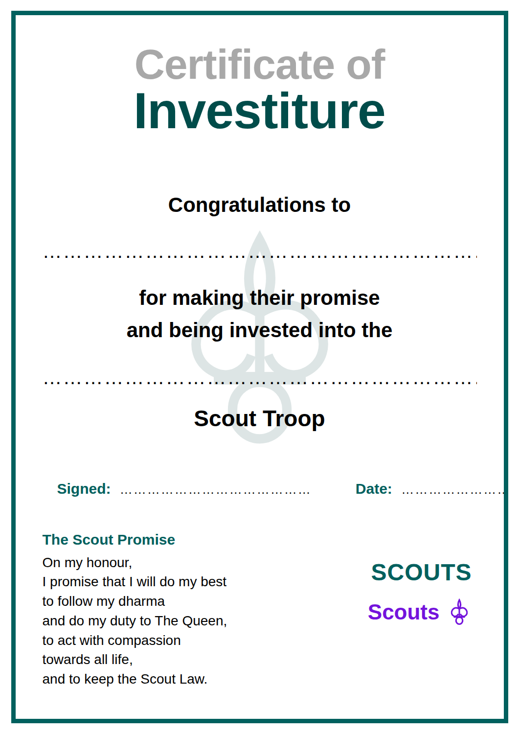Certificate of Investiture
Congratulations to
……………………………………………………………
for making their promise
and being invested into the
………………………………………………………………………
Scout Troop
Signed: ……………………………………
Date: ……………………………
The Scout Promise
On my honour,
I promise that I will do my best
to follow my dharma
and do my duty to The Queen,
to act with compassion
towards all life,
and to keep the Scout Law.
SCOUTS
Scouts